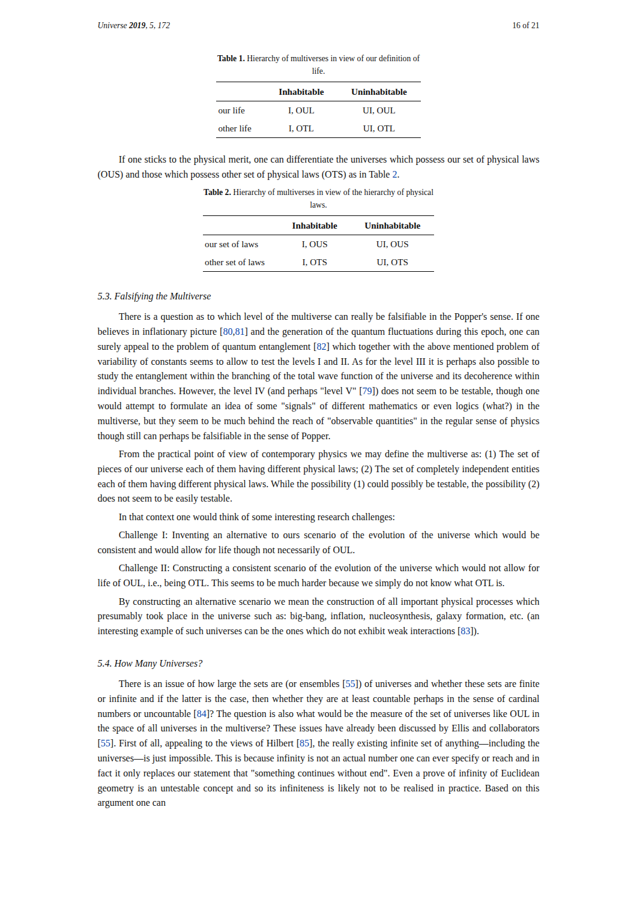Universe 2019, 5, 172 16 of 21
Table 1. Hierarchy of multiverses in view of our definition of life.
| | Inhabitable | Uninhabitable |
| --- | --- | --- |
| our life | I, OUL | UI, OUL |
| other life | I, OTL | UI, OTL |
If one sticks to the physical merit, one can differentiate the universes which possess our set of physical laws (OUS) and those which possess other set of physical laws (OTS) as in Table 2.
Table 2. Hierarchy of multiverses in view of the hierarchy of physical laws.
| | Inhabitable | Uninhabitable |
| --- | --- | --- |
| our set of laws | I, OUS | UI, OUS |
| other set of laws | I, OTS | UI, OTS |
5.3. Falsifying the Multiverse
There is a question as to which level of the multiverse can really be falsifiable in the Popper's sense. If one believes in inflationary picture [80,81] and the generation of the quantum fluctuations during this epoch, one can surely appeal to the problem of quantum entanglement [82] which together with the above mentioned problem of variability of constants seems to allow to test the levels I and II. As for the level III it is perhaps also possible to study the entanglement within the branching of the total wave function of the universe and its decoherence within individual branches. However, the level IV (and perhaps "level V" [79]) does not seem to be testable, though one would attempt to formulate an idea of some "signals" of different mathematics or even logics (what?) in the multiverse, but they seem to be much behind the reach of "observable quantities" in the regular sense of physics though still can perhaps be falsifiable in the sense of Popper.
From the practical point of view of contemporary physics we may define the multiverse as: (1) The set of pieces of our universe each of them having different physical laws; (2) The set of completely independent entities each of them having different physical laws. While the possibility (1) could possibly be testable, the possibility (2) does not seem to be easily testable.
In that context one would think of some interesting research challenges:
Challenge I: Inventing an alternative to ours scenario of the evolution of the universe which would be consistent and would allow for life though not necessarily of OUL.
Challenge II: Constructing a consistent scenario of the evolution of the universe which would not allow for life of OUL, i.e., being OTL. This seems to be much harder because we simply do not know what OTL is.
By constructing an alternative scenario we mean the construction of all important physical processes which presumably took place in the universe such as: big-bang, inflation, nucleosynthesis, galaxy formation, etc. (an interesting example of such universes can be the ones which do not exhibit weak interactions [83]).
5.4. How Many Universes?
There is an issue of how large the sets are (or ensembles [55]) of universes and whether these sets are finite or infinite and if the latter is the case, then whether they are at least countable perhaps in the sense of cardinal numbers or uncountable [84]? The question is also what would be the measure of the set of universes like OUL in the space of all universes in the multiverse? These issues have already been discussed by Ellis and collaborators [55]. First of all, appealing to the views of Hilbert [85], the really existing infinite set of anything—including the universes—is just impossible. This is because infinity is not an actual number one can ever specify or reach and in fact it only replaces our statement that "something continues without end". Even a prove of infinity of Euclidean geometry is an untestable concept and so its infiniteness is likely not to be realised in practice. Based on this argument one can